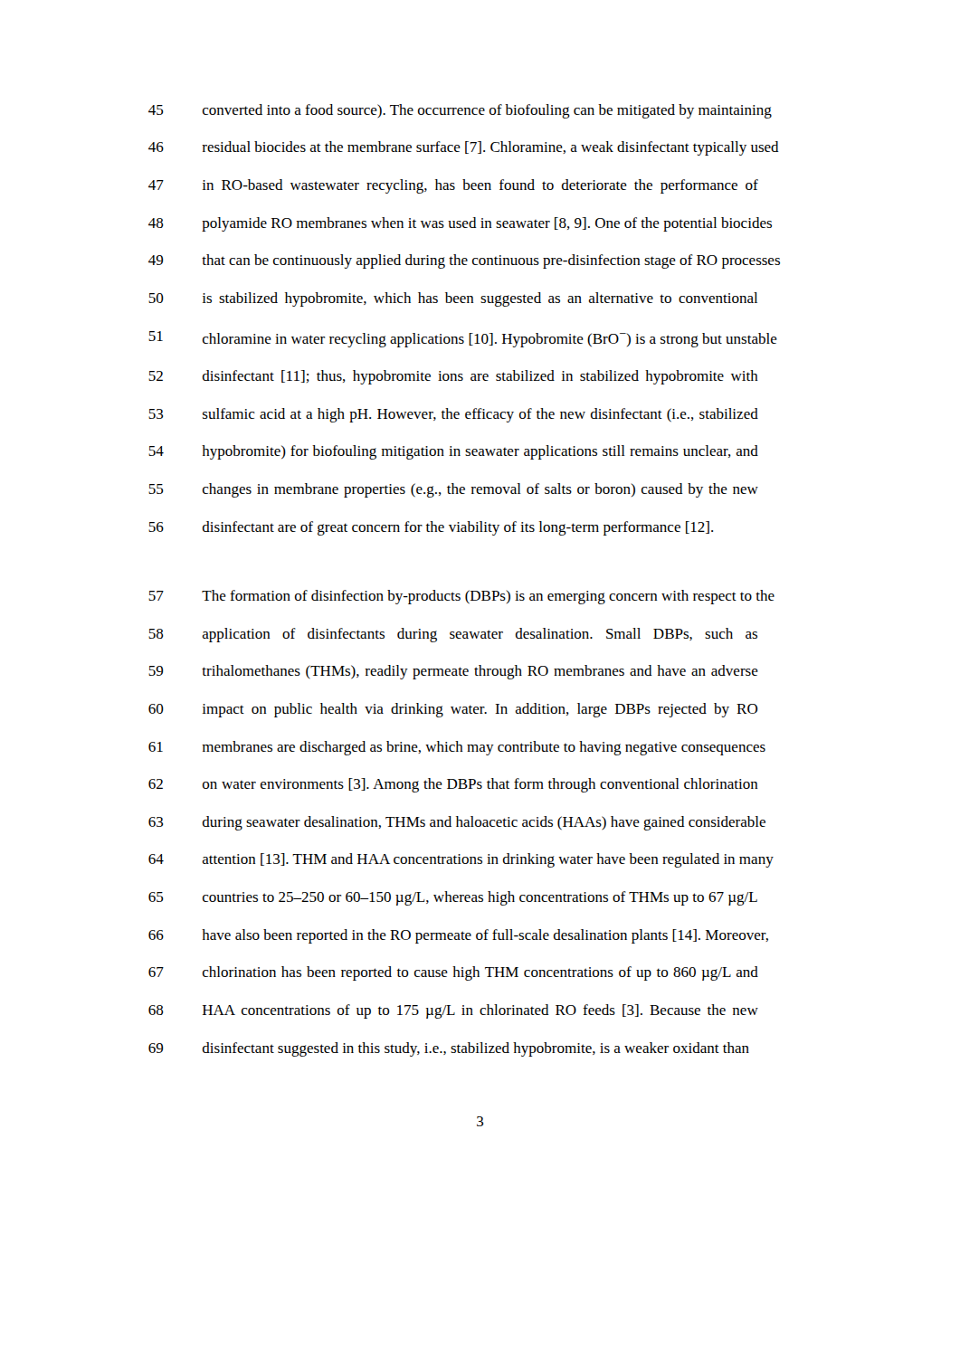converted into a food source). The occurrence of biofouling can be mitigated by maintaining residual biocides at the membrane surface [7]. Chloramine, a weak disinfectant typically used in RO-based wastewater recycling, has been found to deteriorate the performance of polyamide RO membranes when it was used in seawater [8, 9]. One of the potential biocides that can be continuously applied during the continuous pre-disinfection stage of RO processes is stabilized hypobromite, which has been suggested as an alternative to conventional chloramine in water recycling applications [10]. Hypobromite (BrO−) is a strong but unstable disinfectant [11]; thus, hypobromite ions are stabilized in stabilized hypobromite with sulfamic acid at a high pH. However, the efficacy of the new disinfectant (i.e., stabilized hypobromite) for biofouling mitigation in seawater applications still remains unclear, and changes in membrane properties (e.g., the removal of salts or boron) caused by the new disinfectant are of great concern for the viability of its long-term performance [12].
The formation of disinfection by-products (DBPs) is an emerging concern with respect to the application of disinfectants during seawater desalination. Small DBPs, such as trihalomethanes (THMs), readily permeate through RO membranes and have an adverse impact on public health via drinking water. In addition, large DBPs rejected by RO membranes are discharged as brine, which may contribute to having negative consequences on water environments [3]. Among the DBPs that form through conventional chlorination during seawater desalination, THMs and haloacetic acids (HAAs) have gained considerable attention [13]. THM and HAA concentrations in drinking water have been regulated in many countries to 25–250 or 60–150 µg/L, whereas high concentrations of THMs up to 67 µg/L have also been reported in the RO permeate of full-scale desalination plants [14]. Moreover, chlorination has been reported to cause high THM concentrations of up to 860 µg/L and HAA concentrations of up to 175 µg/L in chlorinated RO feeds [3]. Because the new disinfectant suggested in this study, i.e., stabilized hypobromite, is a weaker oxidant than
3